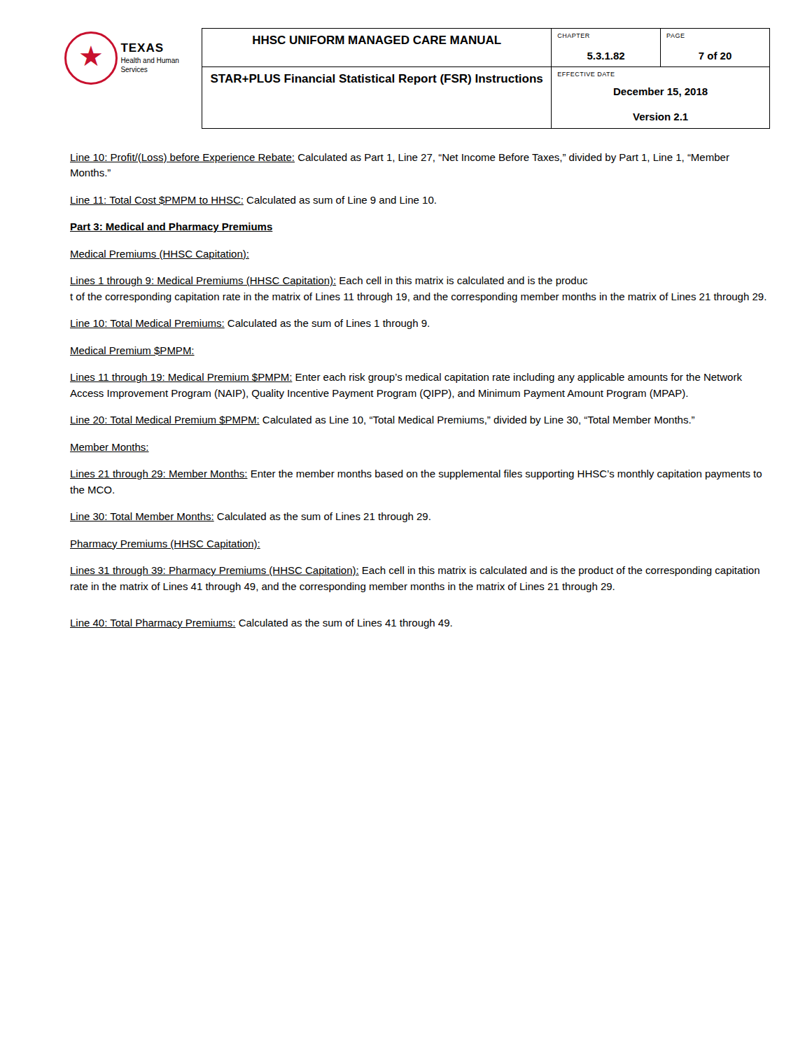| TEXAS Health and Human Services | HHSC UNIFORM MANAGED CARE MANUAL | Chapter 5.3.1.82 | Page 7 of 20 |
| STAR+PLUS Financial Statistical Report (FSR) Instructions | Effective Date December 15, 2018 Version 2.1 |
Line 10: Profit/(Loss) before Experience Rebate: Calculated as Part 1, Line 27, “Net Income Before Taxes,” divided by Part 1, Line 1, “Member Months.”
Line 11: Total Cost $PMPM to HHSC: Calculated as sum of Line 9 and Line 10.
Part 3: Medical and Pharmacy Premiums
Medical Premiums (HHSC Capitation):
Lines 1 through 9: Medical Premiums (HHSC Capitation): Each cell in this matrix is calculated and is the produc
t of the corresponding capitation rate in the matrix of Lines 11 through 19, and the corresponding member months in the matrix of Lines 21 through 29.
Line 10: Total Medical Premiums: Calculated as the sum of Lines 1 through 9.
Medical Premium $PMPM:
Lines 11 through 19: Medical Premium $PMPM: Enter each risk group’s medical capitation rate including any applicable amounts for the Network Access Improvement Program (NAIP), Quality Incentive Payment Program (QIPP), and Minimum Payment Amount Program (MPAP).
Line 20: Total Medical Premium $PMPM: Calculated as Line 10, “Total Medical Premiums,” divided by Line 30, “Total Member Months.”
Member Months:
Lines 21 through 29: Member Months: Enter the member months based on the supplemental files supporting HHSC’s monthly capitation payments to the MCO.
Line 30: Total Member Months: Calculated as the sum of Lines 21 through 29.
Pharmacy Premiums (HHSC Capitation):
Lines 31 through 39: Pharmacy Premiums (HHSC Capitation): Each cell in this matrix is calculated and is the product of the corresponding capitation rate in the matrix of Lines 41 through 49, and the corresponding member months in the matrix of Lines 21 through 29.
Line 40: Total Pharmacy Premiums: Calculated as the sum of Lines 41 through 49.